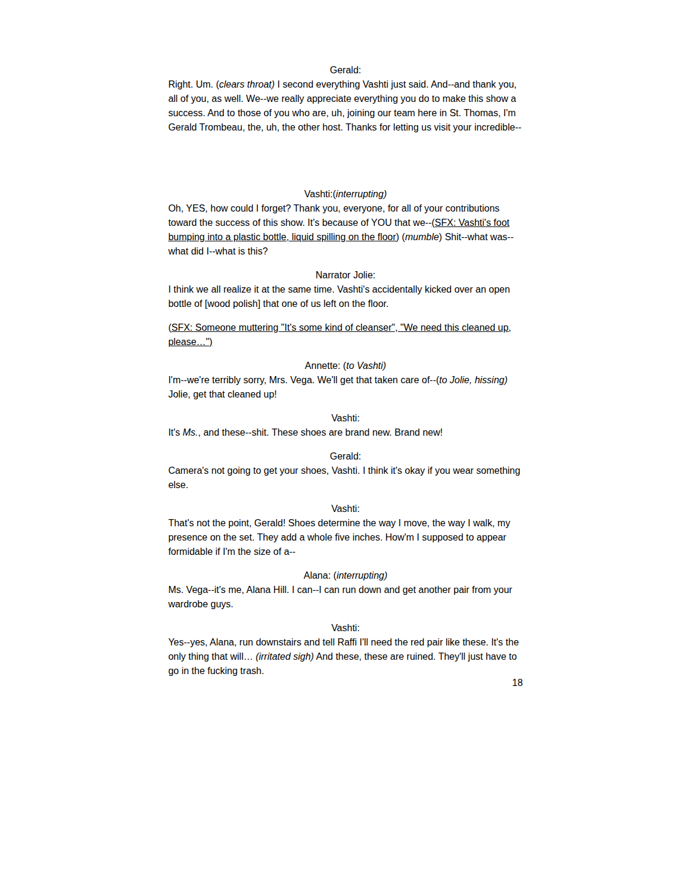Gerald:
Right. Um. (clears throat) I second everything Vashti just said. And--and thank you, all of you, as well. We--we really appreciate everything you do to make this show a success. And to those of you who are, uh, joining our team here in St. Thomas, I'm Gerald Trombeau, the, uh, the other host. Thanks for letting us visit your incredible--
Vashti:(interrupting)
Oh, YES, how could I forget? Thank you, everyone, for all of your contributions toward the success of this show. It's because of YOU that we--(SFX: Vashti's foot bumping into a plastic bottle, liquid spilling on the floor) (mumble) Shit--what was--what did I--what is this?
Narrator Jolie:
I think we all realize it at the same time. Vashti's accidentally kicked over an open bottle of [wood polish] that one of us left on the floor.
(SFX: Someone muttering "It's some kind of cleanser", "We need this cleaned up, please…")
Annette: (to Vashti)
I'm--we're terribly sorry, Mrs. Vega. We'll get that taken care of--(to Jolie, hissing) Jolie, get that cleaned up!
Vashti:
It's Ms., and these--shit. These shoes are brand new. Brand new!
Gerald:
Camera's not going to get your shoes, Vashti. I think it's okay if you wear something else.
Vashti:
That's not the point, Gerald! Shoes determine the way I move, the way I walk, my presence on the set. They add a whole five inches. How'm I supposed to appear formidable if I'm the size of a--
Alana: (interrupting)
Ms. Vega--it's me, Alana Hill. I can--I can run down and get another pair from your wardrobe guys.
Vashti:
Yes--yes, Alana, run downstairs and tell Raffi I'll need the red pair like these. It's the only thing that will… (irritated sigh) And these, these are ruined. They'll just have to go in the fucking trash.
18